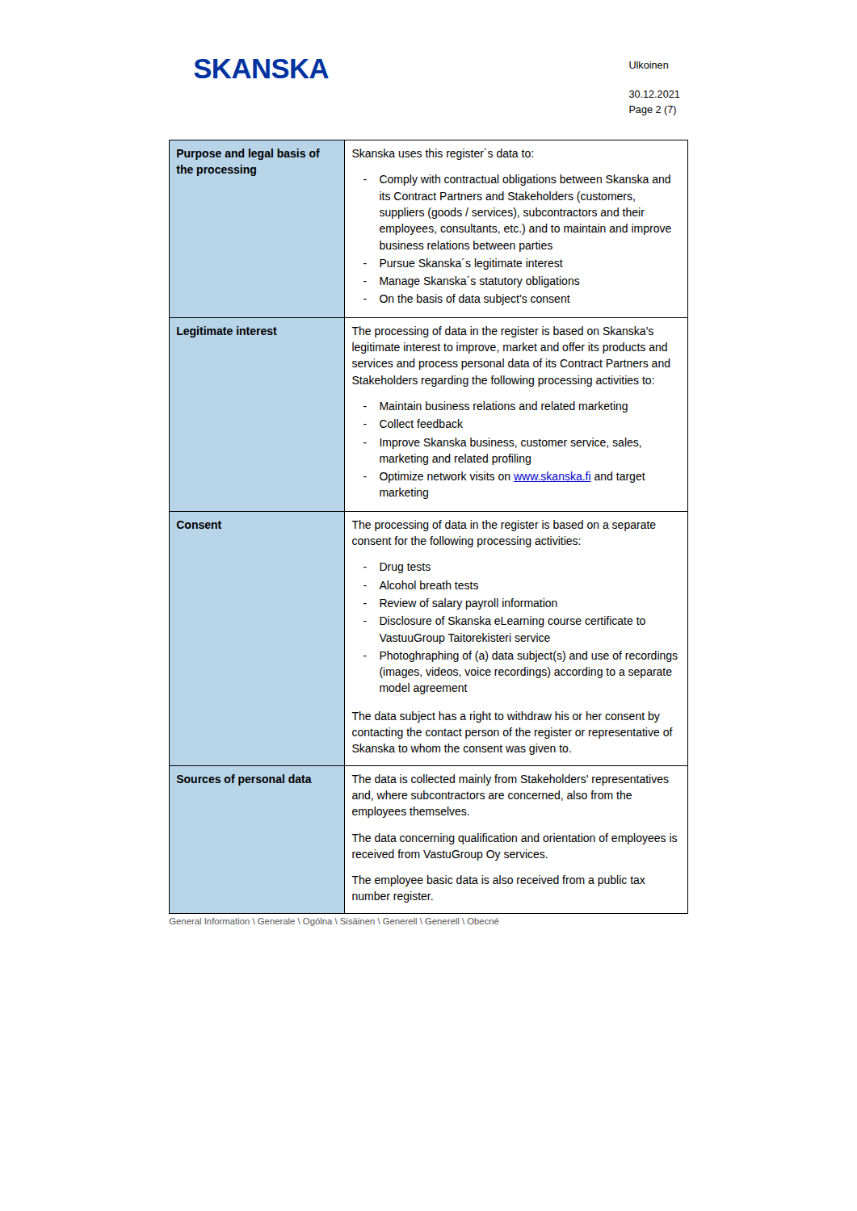SKANSKA
Ulkoinen
30.12.2021
Page 2 (7)
| Purpose and legal basis of the processing | Skanska uses this register´s data to: Comply with contractual obligations between Skanska and its Contract Partners and Stakeholders (customers, suppliers (goods / services), subcontractors and their employees, consultants, etc.) and to maintain and improve business relations between parties Pursue Skanska´s legitimate interest Manage Skanska´s statutory obligations On the basis of data subject's consent |
| Legitimate interest | The processing of data in the register is based on Skanska's legitimate interest to improve, market and offer its products and services and process personal data of its Contract Partners and Stakeholders regarding the following processing activities to: Maintain business relations and related marketing Collect feedback Improve Skanska business, customer service, sales, marketing and related profiling Optimize network visits on www.skanska.fi and target marketing |
| Consent | The processing of data in the register is based on a separate consent for the following processing activities: Drug tests Alcohol breath tests Review of salary payroll information Disclosure of Skanska eLearning course certificate to VastuuGroup Taitorekisteri service Photoghraphing of (a) data subject(s) and use of recordings (images, videos, voice recordings) according to a separate model agreement The data subject has a right to withdraw his or her consent by contacting the contact person of the register or representative of Skanska to whom the consent was given to. |
| Sources of personal data | The data is collected mainly from Stakeholders' representatives and, where subcontractors are concerned, also from the employees themselves. The data concerning qualification and orientation of employees is received from VastuGroup Oy services. The employee basic data is also received from a public tax number register. |
General Information \ Generale \ Ogólna \ Sisäinen \ Generell \ Generell \ Obecné